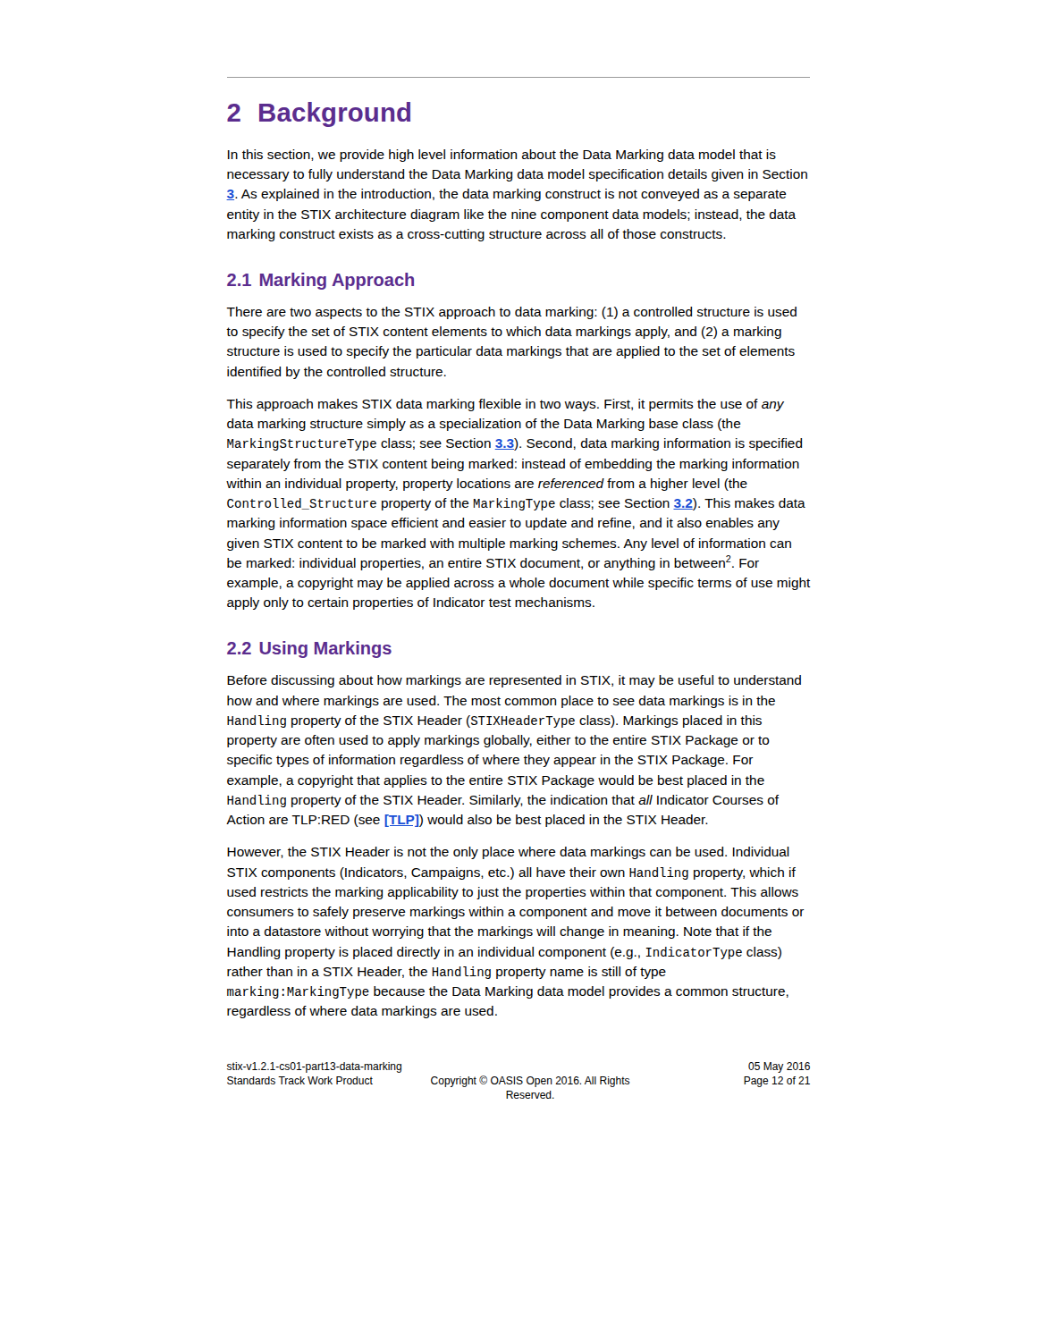2 Background
In this section, we provide high level information about the Data Marking data model that is necessary to fully understand the Data Marking data model specification details given in Section 3. As explained in the introduction, the data marking construct is not conveyed as a separate entity in the STIX architecture diagram like the nine component data models; instead, the data marking construct exists as a cross-cutting structure across all of those constructs.
2.1 Marking Approach
There are two aspects to the STIX approach to data marking: (1) a controlled structure is used to specify the set of STIX content elements to which data markings apply, and (2) a marking structure is used to specify the particular data markings that are applied to the set of elements identified by the controlled structure.
This approach makes STIX data marking flexible in two ways. First, it permits the use of any data marking structure simply as a specialization of the Data Marking base class (the MarkingStructureType class; see Section 3.3). Second, data marking information is specified separately from the STIX content being marked: instead of embedding the marking information within an individual property, property locations are referenced from a higher level (the Controlled_Structure property of the MarkingType class; see Section 3.2). This makes data marking information space efficient and easier to update and refine, and it also enables any given STIX content to be marked with multiple marking schemes. Any level of information can be marked: individual properties, an entire STIX document, or anything in between2. For example, a copyright may be applied across a whole document while specific terms of use might apply only to certain properties of Indicator test mechanisms.
2.2 Using Markings
Before discussing about how markings are represented in STIX, it may be useful to understand how and where markings are used. The most common place to see data markings is in the Handling property of the STIX Header (STIXHeaderType class). Markings placed in this property are often used to apply markings globally, either to the entire STIX Package or to specific types of information regardless of where they appear in the STIX Package. For example, a copyright that applies to the entire STIX Package would be best placed in the Handling property of the STIX Header. Similarly, the indication that all Indicator Courses of Action are TLP:RED (see [TLP]) would also be best placed in the STIX Header.
However, the STIX Header is not the only place where data markings can be used. Individual STIX components (Indicators, Campaigns, etc.) all have their own Handling property, which if used restricts the marking applicability to just the properties within that component. This allows consumers to safely preserve markings within a component and move it between documents or into a datastore without worrying that the markings will change in meaning. Note that if the Handling property is placed directly in an individual component (e.g., IndicatorType class) rather than in a STIX Header, the Handling property name is still of type marking:MarkingType because the Data Marking data model provides a common structure, regardless of where data markings are used.
| stix-v1.2.1-cs01-part13-data-marking | | 05 May 2016 |
| Standards Track Work Product | Copyright © OASIS Open 2016. All Rights Reserved. | Page 12 of 21 |